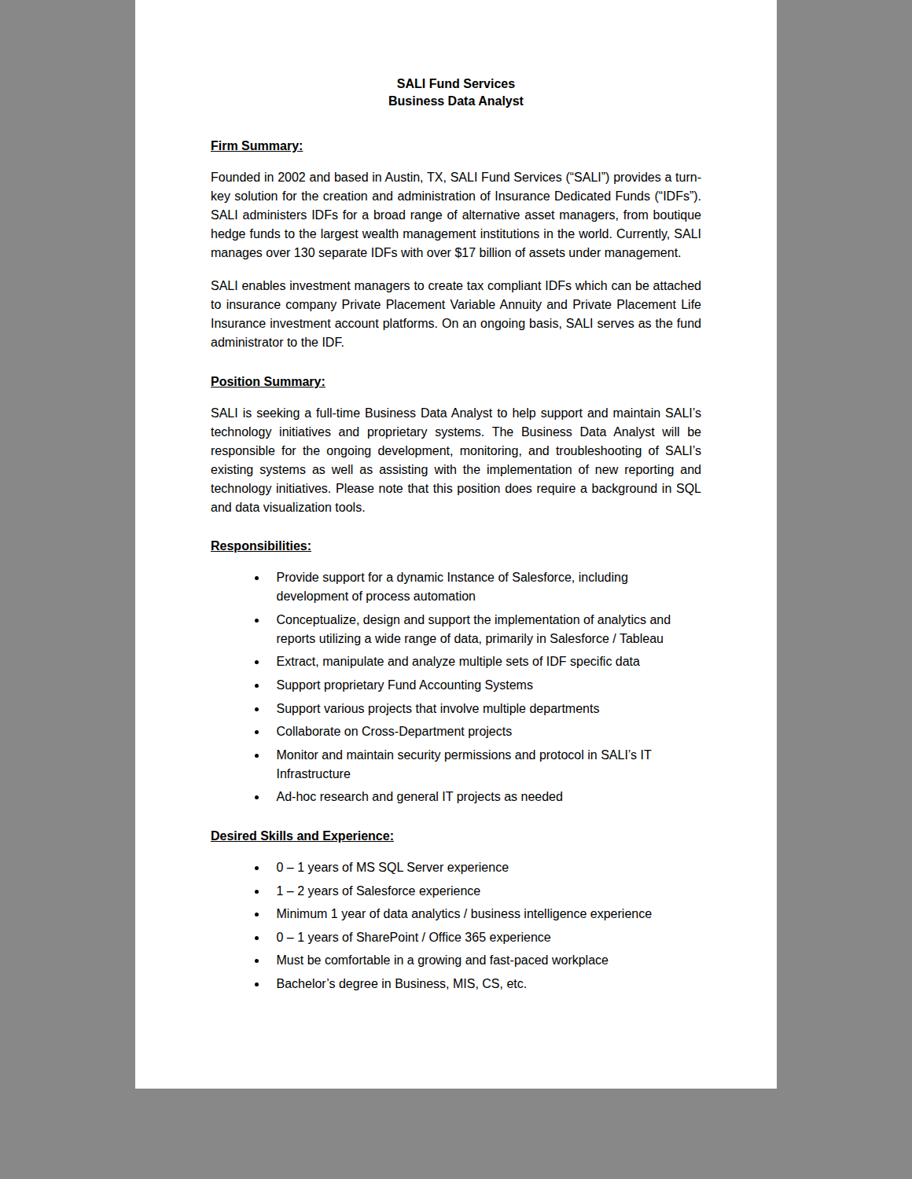SALI Fund Services
Business Data Analyst
Firm Summary:
Founded in 2002 and based in Austin, TX, SALI Fund Services (“SALI”) provides a turn-key solution for the creation and administration of Insurance Dedicated Funds (“IDFs”). SALI administers IDFs for a broad range of alternative asset managers, from boutique hedge funds to the largest wealth management institutions in the world. Currently, SALI manages over 130 separate IDFs with over $17 billion of assets under management.
SALI enables investment managers to create tax compliant IDFs which can be attached to insurance company Private Placement Variable Annuity and Private Placement Life Insurance investment account platforms. On an ongoing basis, SALI serves as the fund administrator to the IDF.
Position Summary:
SALI is seeking a full-time Business Data Analyst to help support and maintain SALI’s technology initiatives and proprietary systems. The Business Data Analyst will be responsible for the ongoing development, monitoring, and troubleshooting of SALI’s existing systems as well as assisting with the implementation of new reporting and technology initiatives. Please note that this position does require a background in SQL and data visualization tools.
Responsibilities:
Provide support for a dynamic Instance of Salesforce, including development of process automation
Conceptualize, design and support the implementation of analytics and reports utilizing a wide range of data, primarily in Salesforce / Tableau
Extract, manipulate and analyze multiple sets of IDF specific data
Support proprietary Fund Accounting Systems
Support various projects that involve multiple departments
Collaborate on Cross-Department projects
Monitor and maintain security permissions and protocol in SALI’s IT Infrastructure
Ad-hoc research and general IT projects as needed
Desired Skills and Experience:
0 – 1 years of MS SQL Server experience
1 – 2 years of Salesforce experience
Minimum 1 year of data analytics / business intelligence experience
0 – 1 years of SharePoint / Office 365 experience
Must be comfortable in a growing and fast-paced workplace
Bachelor’s degree in Business, MIS, CS, etc.